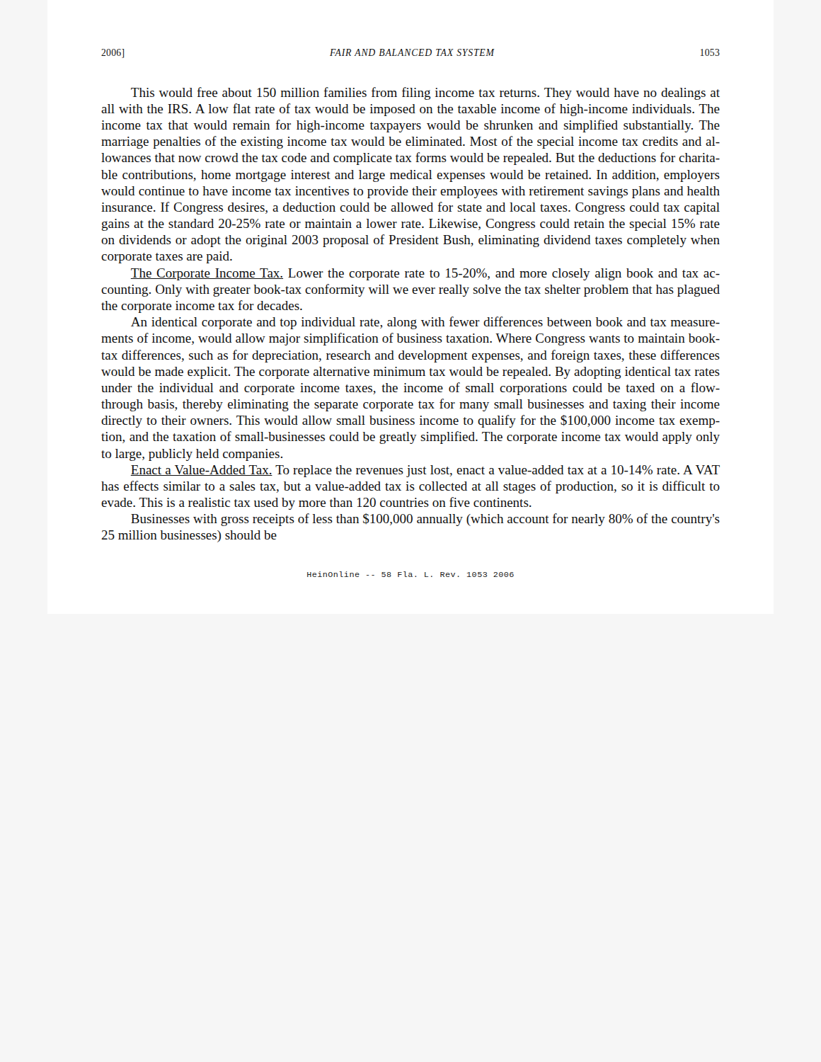2006] FAIR AND BALANCED TAX SYSTEM 1053
This would free about 150 million families from filing income tax returns. They would have no dealings at all with the IRS. A low flat rate of tax would be imposed on the taxable income of high-income individuals. The income tax that would remain for high-income taxpayers would be shrunken and simplified substantially. The marriage penalties of the existing income tax would be eliminated. Most of the special income tax credits and allowances that now crowd the tax code and complicate tax forms would be repealed. But the deductions for charitable contributions, home mortgage interest and large medical expenses would be retained. In addition, employers would continue to have income tax incentives to provide their employees with retirement savings plans and health insurance. If Congress desires, a deduction could be allowed for state and local taxes. Congress could tax capital gains at the standard 20-25% rate or maintain a lower rate. Likewise, Congress could retain the special 15% rate on dividends or adopt the original 2003 proposal of President Bush, eliminating dividend taxes completely when corporate taxes are paid.
The Corporate Income Tax. Lower the corporate rate to 15-20%, and more closely align book and tax accounting. Only with greater book-tax conformity will we ever really solve the tax shelter problem that has plagued the corporate income tax for decades.
An identical corporate and top individual rate, along with fewer differences between book and tax measurements of income, would allow major simplification of business taxation. Where Congress wants to maintain book-tax differences, such as for depreciation, research and development expenses, and foreign taxes, these differences would be made explicit. The corporate alternative minimum tax would be repealed. By adopting identical tax rates under the individual and corporate income taxes, the income of small corporations could be taxed on a flow-through basis, thereby eliminating the separate corporate tax for many small businesses and taxing their income directly to their owners. This would allow small business income to qualify for the $100,000 income tax exemption, and the taxation of small-businesses could be greatly simplified. The corporate income tax would apply only to large, publicly held companies.
Enact a Value-Added Tax. To replace the revenues just lost, enact a value-added tax at a 10-14% rate. A VAT has effects similar to a sales tax, but a value-added tax is collected at all stages of production, so it is difficult to evade. This is a realistic tax used by more than 120 countries on five continents.
Businesses with gross receipts of less than $100,000 annually (which account for nearly 80% of the country's 25 million businesses) should be
HeinOnline -- 58 Fla. L. Rev. 1053 2006